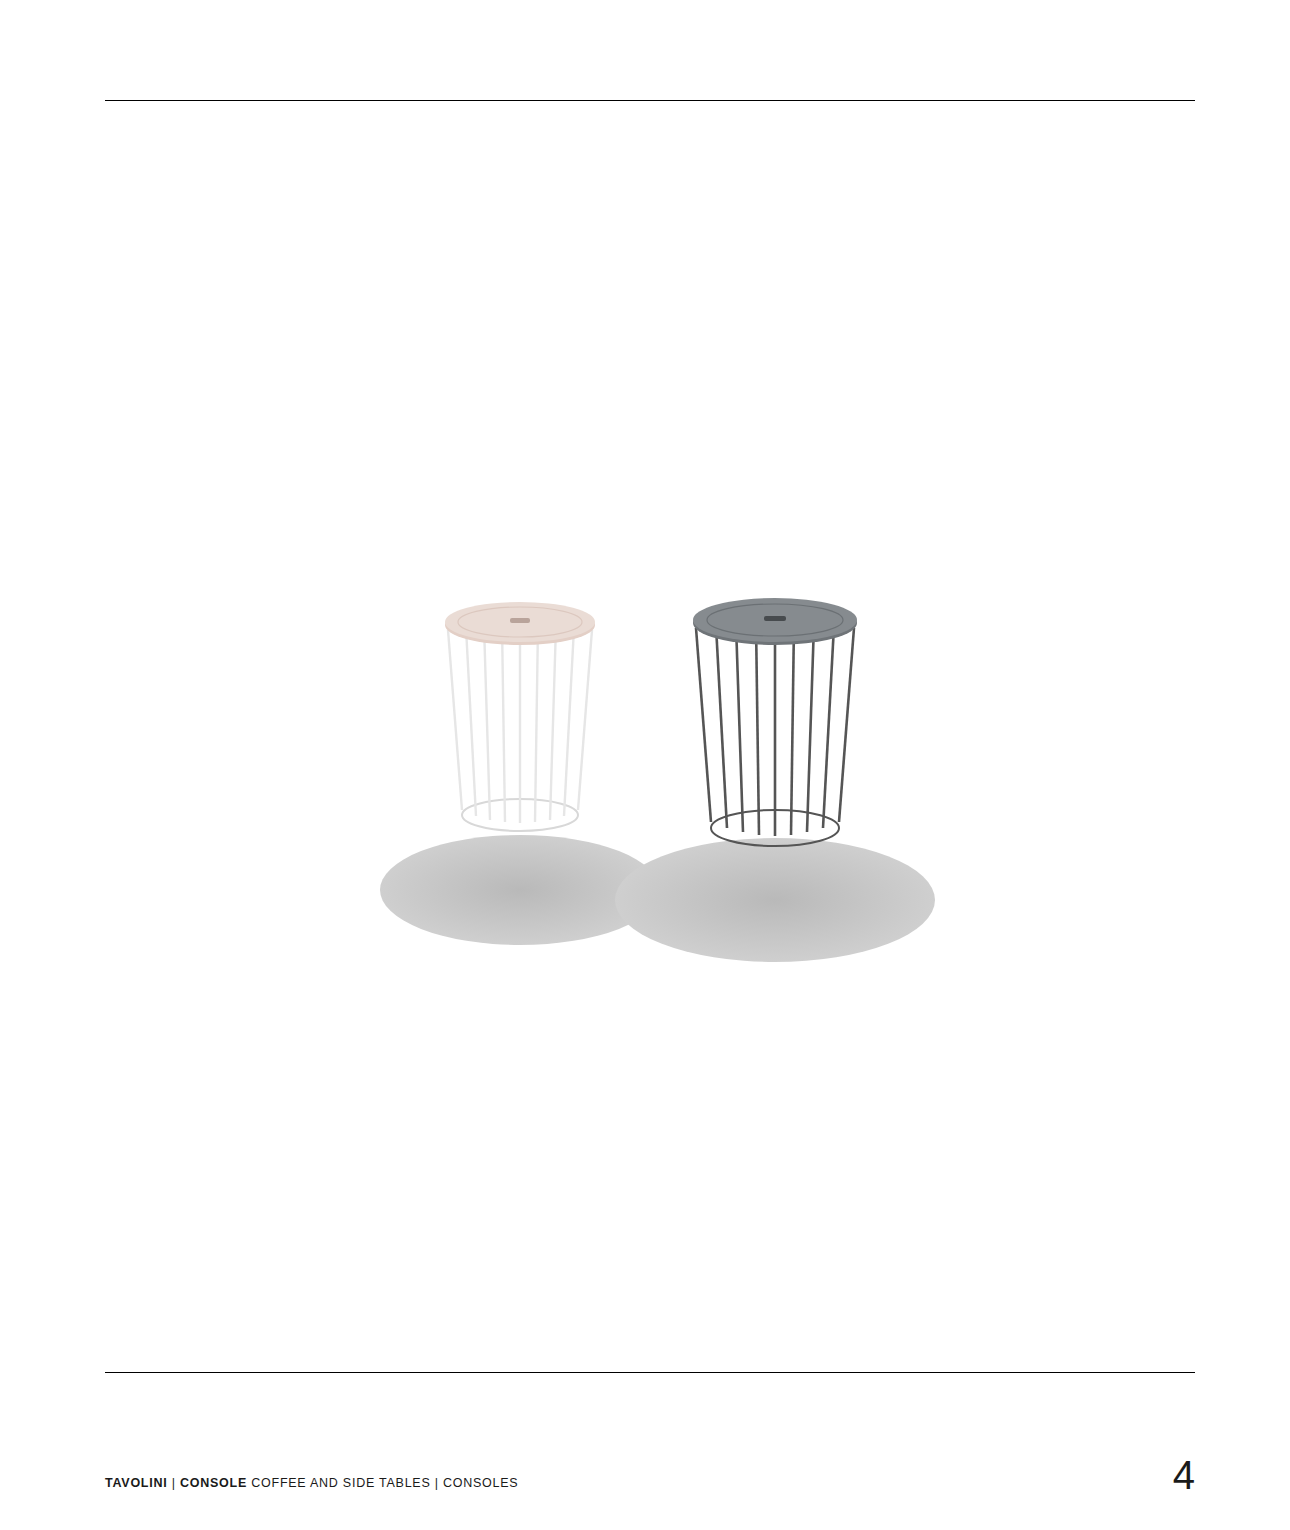TAVOLINI | CONSOLE COFFEE AND SIDE TABLES | CONSOLES
4